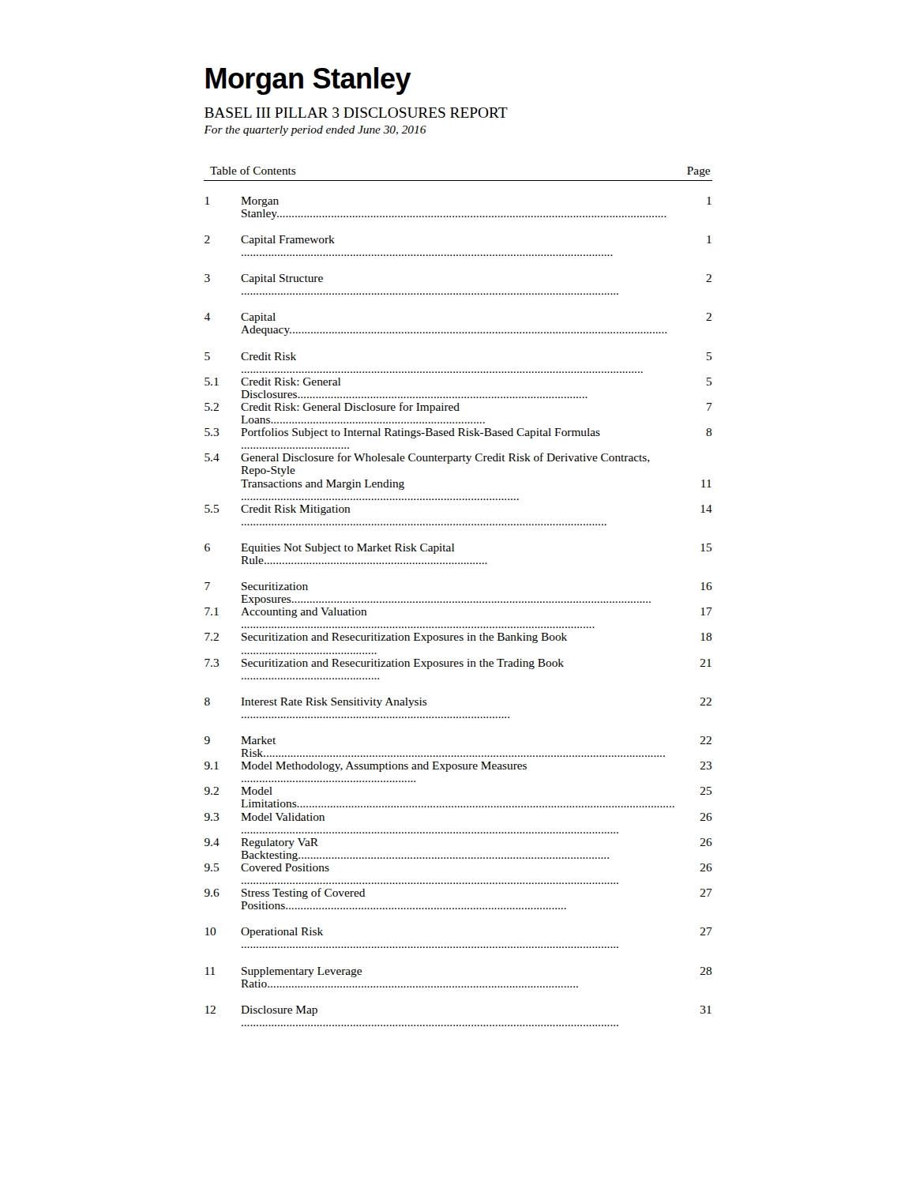Morgan Stanley
BASEL III PILLAR 3 DISCLOSURES REPORT
For the quarterly period ended June 30, 2016
| Table of Contents | Page |
| --- | --- |
| 1 | Morgan Stanley ................................................................................................................................. | 1 |
| 2 | Capital Framework ........................................................................................................................... | 1 |
| 3 | Capital Structure ............................................................................................................................. | 2 |
| 4 | Capital Adequacy ............................................................................................................................. | 2 |
| 5 | Credit Risk ..................................................................................................................................... | 5 |
| 5.1 | Credit Risk: General Disclosures ................................................................................................ | 5 |
| 5.2 | Credit Risk: General Disclosure for Impaired Loans ....................................................................... | 7 |
| 5.3 | Portfolios Subject to Internal Ratings-Based Risk-Based Capital Formulas .................................... | 8 |
| 5.4 | General Disclosure for Wholesale Counterparty Credit Risk of Derivative Contracts, Repo-Style | |
| | Transactions and Margin Lending ............................................................................................ | 11 |
| 5.5 | Credit Risk Mitigation ......................................................................................................................... | 14 |
| 6 | Equities Not Subject to Market Risk Capital Rule .......................................................................... | 15 |
| 7 | Securitization Exposures ....................................................................................................................... | 16 |
| 7.1 | Accounting and Valuation ..................................................................................................................... | 17 |
| 7.2 | Securitization and Resecuritization Exposures in the Banking Book ............................................. | 18 |
| 7.3 | Securitization and Resecuritization Exposures in the Trading Book .............................................. | 21 |
| 8 | Interest Rate Risk Sensitivity Analysis ......................................................................................... | 22 |
| 9 | Market Risk ..................................................................................................................................... | 22 |
| 9.1 | Model Methodology, Assumptions and Exposure Measures .......................................................... | 23 |
| 9.2 | Model Limitations ............................................................................................................................. | 25 |
| 9.3 | Model Validation ............................................................................................................................. | 26 |
| 9.4 | Regulatory VaR Backtesting ....................................................................................................... | 26 |
| 9.5 | Covered Positions ............................................................................................................................. | 26 |
| 9.6 | Stress Testing of Covered Positions ............................................................................................. | 27 |
| 10 | Operational Risk ............................................................................................................................. | 27 |
| 11 | Supplementary Leverage Ratio ....................................................................................................... | 28 |
| 12 | Disclosure Map ............................................................................................................................. | 31 |